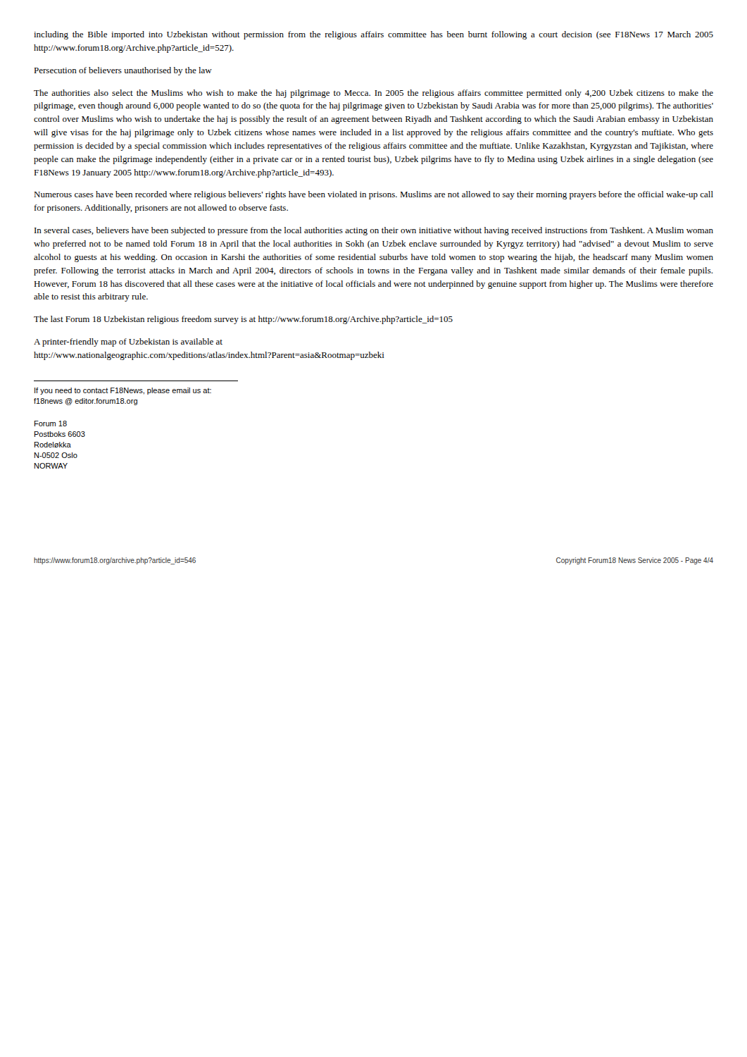including the Bible imported into Uzbekistan without permission from the religious affairs committee has been burnt following a court decision (see F18News 17 March 2005 http://www.forum18.org/Archive.php?article_id=527).
Persecution of believers unauthorised by the law
The authorities also select the Muslims who wish to make the haj pilgrimage to Mecca. In 2005 the religious affairs committee permitted only 4,200 Uzbek citizens to make the pilgrimage, even though around 6,000 people wanted to do so (the quota for the haj pilgrimage given to Uzbekistan by Saudi Arabia was for more than 25,000 pilgrims). The authorities' control over Muslims who wish to undertake the haj is possibly the result of an agreement between Riyadh and Tashkent according to which the Saudi Arabian embassy in Uzbekistan will give visas for the haj pilgrimage only to Uzbek citizens whose names were included in a list approved by the religious affairs committee and the country's muftiate. Who gets permission is decided by a special commission which includes representatives of the religious affairs committee and the muftiate. Unlike Kazakhstan, Kyrgyzstan and Tajikistan, where people can make the pilgrimage independently (either in a private car or in a rented tourist bus), Uzbek pilgrims have to fly to Medina using Uzbek airlines in a single delegation (see F18News 19 January 2005 http://www.forum18.org/Archive.php?article_id=493).
Numerous cases have been recorded where religious believers' rights have been violated in prisons. Muslims are not allowed to say their morning prayers before the official wake-up call for prisoners. Additionally, prisoners are not allowed to observe fasts.
In several cases, believers have been subjected to pressure from the local authorities acting on their own initiative without having received instructions from Tashkent. A Muslim woman who preferred not to be named told Forum 18 in April that the local authorities in Sokh (an Uzbek enclave surrounded by Kyrgyz territory) had "advised" a devout Muslim to serve alcohol to guests at his wedding. On occasion in Karshi the authorities of some residential suburbs have told women to stop wearing the hijab, the headscarf many Muslim women prefer. Following the terrorist attacks in March and April 2004, directors of schools in towns in the Fergana valley and in Tashkent made similar demands of their female pupils. However, Forum 18 has discovered that all these cases were at the initiative of local officials and were not underpinned by genuine support from higher up. The Muslims were therefore able to resist this arbitrary rule.
The last Forum 18 Uzbekistan religious freedom survey is at http://www.forum18.org/Archive.php?article_id=105
A printer-friendly map of Uzbekistan is available at
http://www.nationalgeographic.com/xpeditions/atlas/index.html?Parent=asia&Rootmap=uzbeki
If you need to contact F18News, please email us at:
f18news @ editor.forum18.org
Forum 18
Postboks 6603
Rodeløkka
N-0502 Oslo
NORWAY
https://www.forum18.org/archive.php?article_id=546 Copyright Forum18 News Service 2005 - Page 4/4